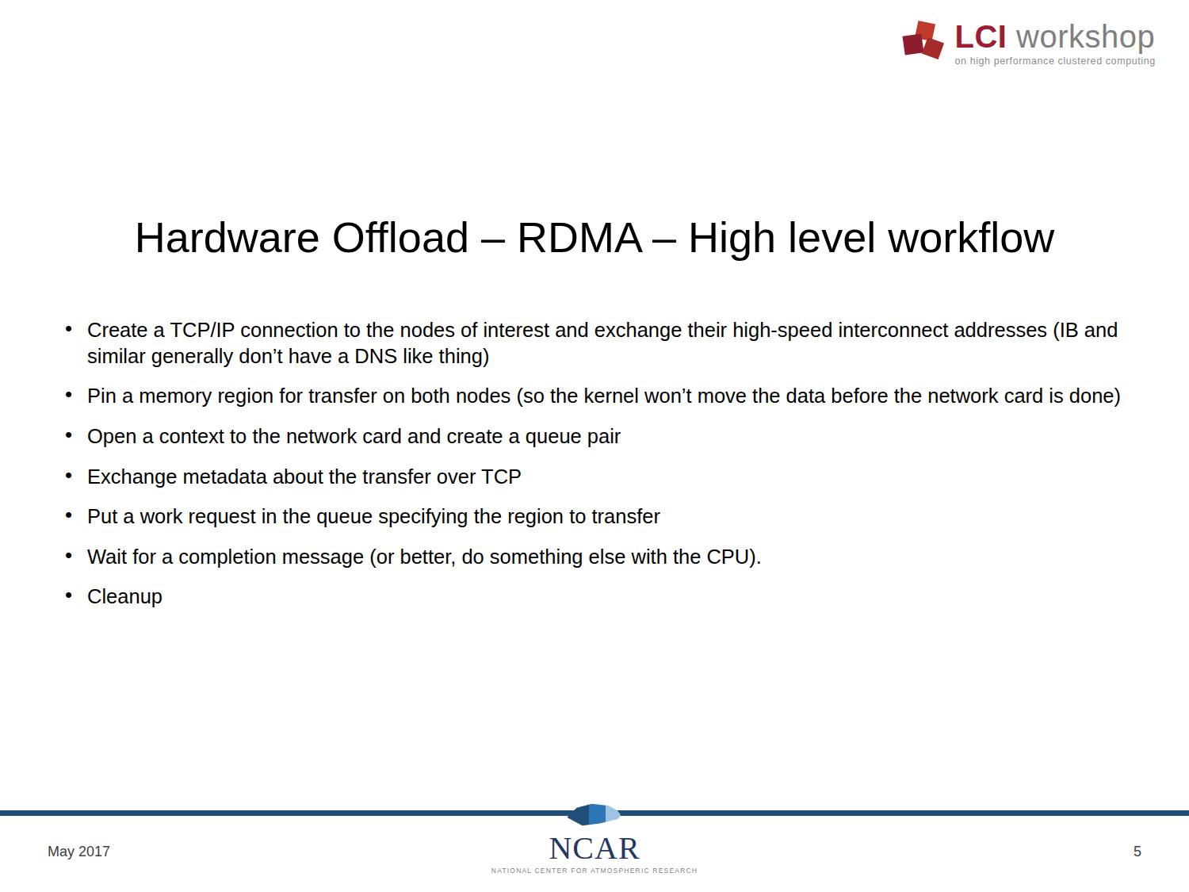LCI workshop
on high performance clustered computing
Hardware Offload – RDMA – High level workflow
Create a TCP/IP connection to the nodes of interest and exchange their high-speed interconnect addresses (IB and similar generally don’t have a DNS like thing)
Pin a memory region for transfer on both nodes (so the kernel won’t move the data before the network card is done)
Open a context to the network card and create a queue pair
Exchange metadata about the transfer over TCP
Put a work request in the queue specifying the region to transfer
Wait for a completion message (or better, do something else with the CPU).
Cleanup
May 2017
5
NCAR
NATIONAL CENTER FOR ATMOSPHERIC RESEARCH